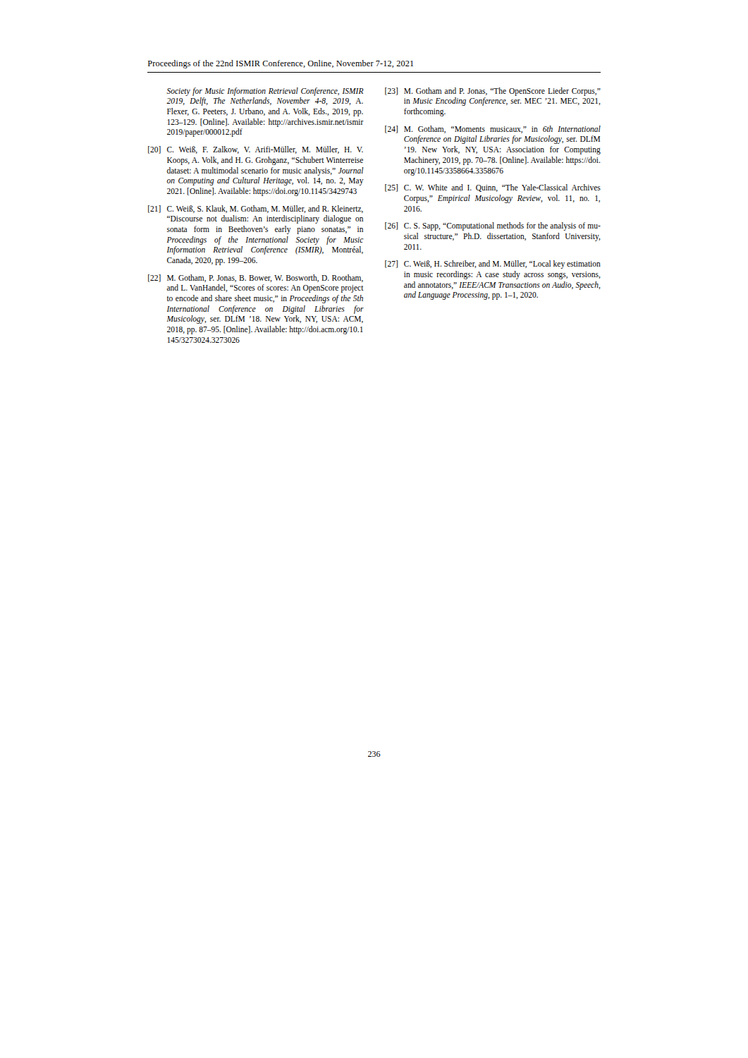Proceedings of the 22nd ISMIR Conference, Online, November 7-12, 2021
Society for Music Information Retrieval Conference, ISMIR 2019, Delft, The Netherlands, November 4-8, 2019, A. Flexer, G. Peeters, J. Urbano, and A. Volk, Eds., 2019, pp. 123–129. [Online]. Available: http://archives.ismir.net/ismir2019/paper/000012.pdf
[20] C. Weiß, F. Zalkow, V. Arifi-Müller, M. Müller, H. V. Koops, A. Volk, and H. G. Grohganz, “Schubert Winterreise dataset: A multimodal scenario for music analysis,” Journal on Computing and Cultural Heritage, vol. 14, no. 2, May 2021. [Online]. Available: https://doi.org/10.1145/3429743
[21] C. Weiß, S. Klauk, M. Gotham, M. Müller, and R. Kleinertz, “Discourse not dualism: An interdisciplinary dialogue on sonata form in Beethoven’s early piano sonatas,” in Proceedings of the International Society for Music Information Retrieval Conference (ISMIR), Montréal, Canada, 2020, pp. 199–206.
[22] M. Gotham, P. Jonas, B. Bower, W. Bosworth, D. Rootham, and L. VanHandel, “Scores of scores: An OpenScore project to encode and share sheet music,” in Proceedings of the 5th International Conference on Digital Libraries for Musicology, ser. DLfM ’18. New York, NY, USA: ACM, 2018, pp. 87–95. [Online]. Available: http://doi.acm.org/10.1145/3273024.3273026
[23] M. Gotham and P. Jonas, “The OpenScore Lieder Corpus,” in Music Encoding Conference, ser. MEC ’21. MEC, 2021, forthcoming.
[24] M. Gotham, “Moments musicaux,” in 6th International Conference on Digital Libraries for Musicology, ser. DLfM ’19. New York, NY, USA: Association for Computing Machinery, 2019, pp. 70–78. [Online]. Available: https://doi.org/10.1145/3358664.3358676
[25] C. W. White and I. Quinn, “The Yale-Classical Archives Corpus,” Empirical Musicology Review, vol. 11, no. 1, 2016.
[26] C. S. Sapp, “Computational methods for the analysis of musical structure,” Ph.D. dissertation, Stanford University, 2011.
[27] C. Weiß, H. Schreiber, and M. Müller, “Local key estimation in music recordings: A case study across songs, versions, and annotators,” IEEE/ACM Transactions on Audio, Speech, and Language Processing, pp. 1–1, 2020.
236